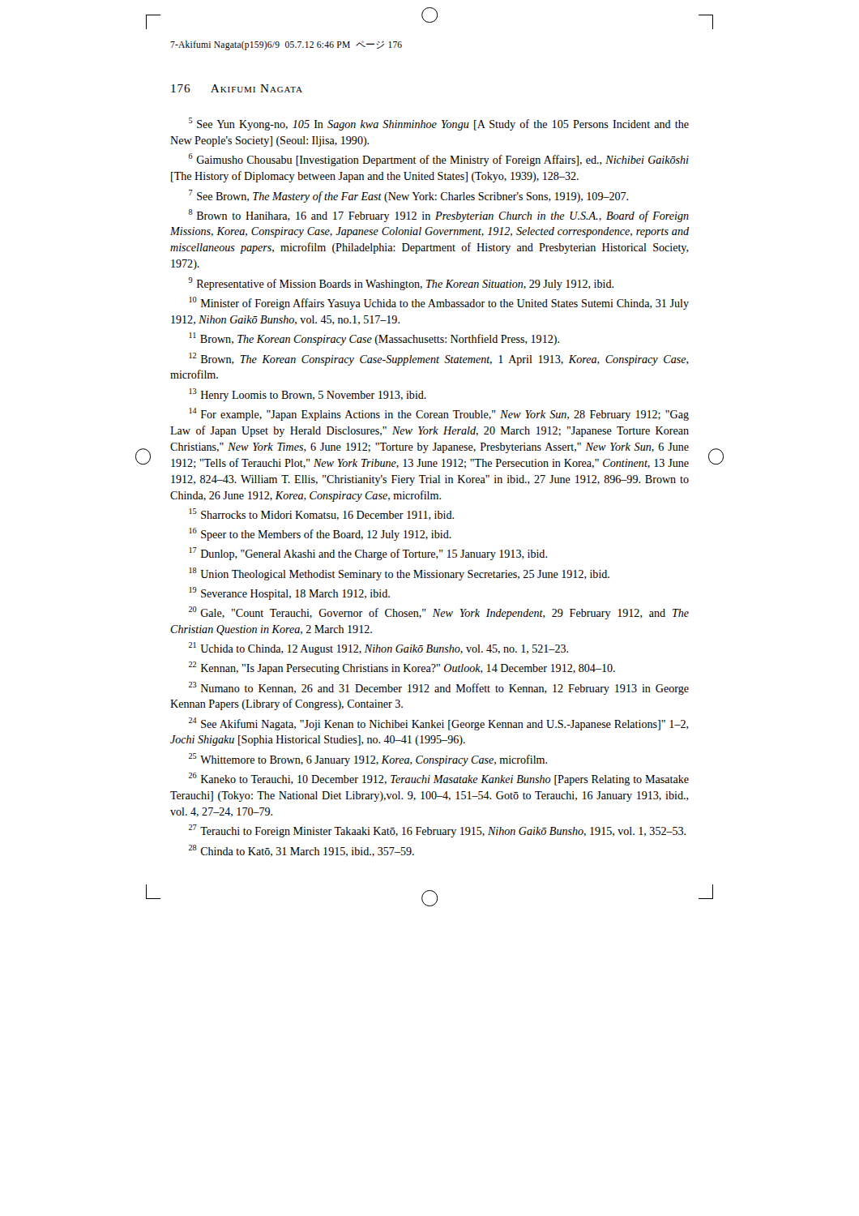7-Akifumi Nagata(p159)6/9 05.7.12 6:46 PM ページ 176
176 Akifumi Nagata
See Yun Kyong-no, 105 In Sagon kwa Shinminhoe Yongu [A Study of the 105 Persons Incident and the New People's Society] (Seoul: Iljisa, 1990).
Gaimusho Chousabu [Investigation Department of the Ministry of Foreign Affairs], ed., Nichibei Gaikōshi [The History of Diplomacy between Japan and the United States] (Tokyo, 1939), 128–32.
See Brown, The Mastery of the Far East (New York: Charles Scribner's Sons, 1919), 109–207.
Brown to Hanihara, 16 and 17 February 1912 in Presbyterian Church in the U.S.A., Board of Foreign Missions, Korea, Conspiracy Case, Japanese Colonial Government, 1912, Selected correspondence, reports and miscellaneous papers, microfilm (Philadelphia: Department of History and Presbyterian Historical Society, 1972).
Representative of Mission Boards in Washington, The Korean Situation, 29 July 1912, ibid.
Minister of Foreign Affairs Yasuya Uchida to the Ambassador to the United States Sutemi Chinda, 31 July 1912, Nihon Gaikō Bunsho, vol. 45, no.1, 517–19.
Brown, The Korean Conspiracy Case (Massachusetts: Northfield Press, 1912).
Brown, The Korean Conspiracy Case-Supplement Statement, 1 April 1913, Korea, Conspiracy Case, microfilm.
Henry Loomis to Brown, 5 November 1913, ibid.
For example, "Japan Explains Actions in the Corean Trouble," New York Sun, 28 February 1912; "Gag Law of Japan Upset by Herald Disclosures," New York Herald, 20 March 1912; "Japanese Torture Korean Christians," New York Times, 6 June 1912; "Torture by Japanese, Presbyterians Assert," New York Sun, 6 June 1912; "Tells of Terauchi Plot," New York Tribune, 13 June 1912; "The Persecution in Korea," Continent, 13 June 1912, 824–43. William T. Ellis, "Christianity's Fiery Trial in Korea" in ibid., 27 June 1912, 896–99. Brown to Chinda, 26 June 1912, Korea, Conspiracy Case, microfilm.
Sharrocks to Midori Komatsu, 16 December 1911, ibid.
Speer to the Members of the Board, 12 July 1912, ibid.
Dunlop, "General Akashi and the Charge of Torture," 15 January 1913, ibid.
Union Theological Methodist Seminary to the Missionary Secretaries, 25 June 1912, ibid.
Severance Hospital, 18 March 1912, ibid.
Gale, "Count Terauchi, Governor of Chosen," New York Independent, 29 February 1912, and The Christian Question in Korea, 2 March 1912.
Uchida to Chinda, 12 August 1912, Nihon Gaikō Bunsho, vol. 45, no. 1, 521–23.
Kennan, "Is Japan Persecuting Christians in Korea?" Outlook, 14 December 1912, 804–10.
Numano to Kennan, 26 and 31 December 1912 and Moffett to Kennan, 12 February 1913 in George Kennan Papers (Library of Congress), Container 3.
See Akifumi Nagata, "Joji Kenan to Nichibei Kankei [George Kennan and U.S.-Japanese Relations]" 1–2, Jochi Shigaku [Sophia Historical Studies], no. 40–41 (1995–96).
Whittemore to Brown, 6 January 1912, Korea, Conspiracy Case, microfilm.
Kaneko to Terauchi, 10 December 1912, Terauchi Masatake Kankei Bunsho [Papers Relating to Masatake Terauchi] (Tokyo: The National Diet Library),vol. 9, 100–4, 151–54. Gotō to Terauchi, 16 January 1913, ibid., vol. 4, 27–24, 170–79.
Terauchi to Foreign Minister Takaaki Katō, 16 February 1915, Nihon Gaikō Bunsho, 1915, vol. 1, 352–53.
Chinda to Katō, 31 March 1915, ibid., 357–59.